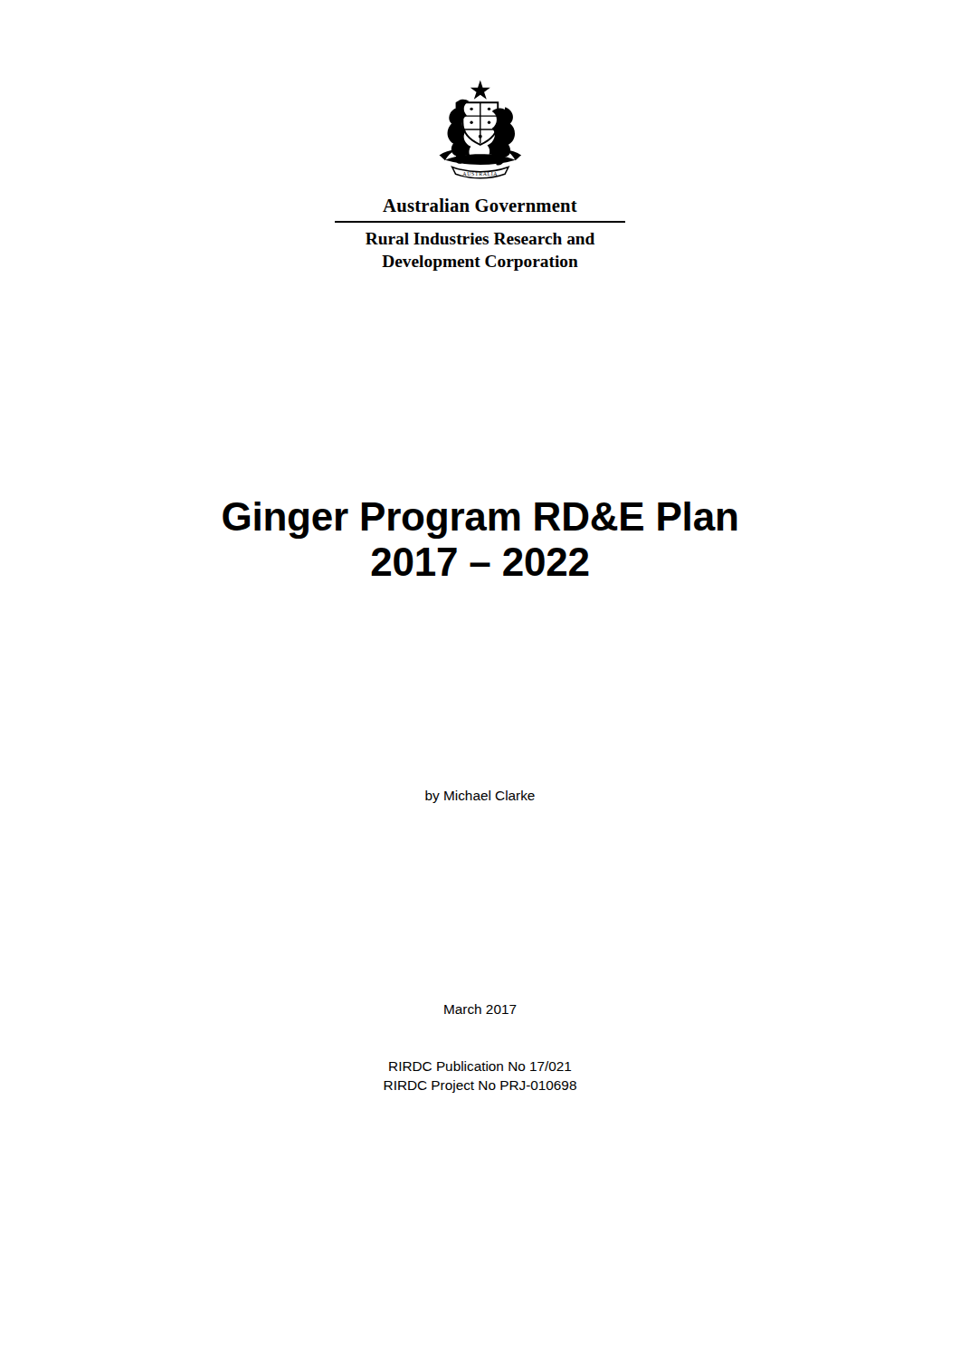AUSTRALIA
Australian Government
Rural Industries Research and
Development Corporation
Ginger Program RD&E Plan
2017 – 2022
by Michael Clarke
March 2017
RIRDC Publication No 17/021
RIRDC Project No PRJ-010698